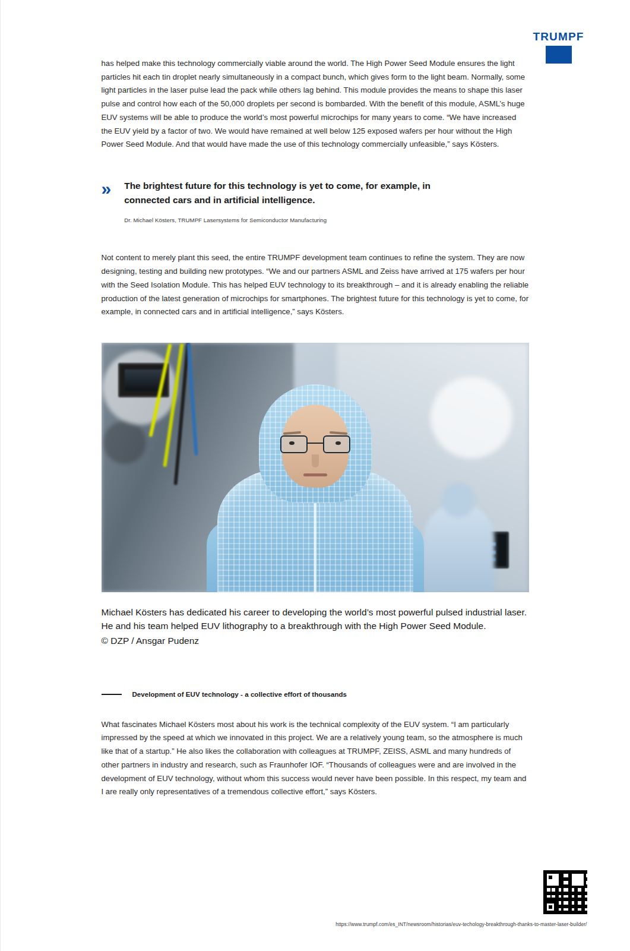TRUMPF
has helped make this technology commercially viable around the world. The High Power Seed Module ensures the light particles hit each tin droplet nearly simultaneously in a compact bunch, which gives form to the light beam. Normally, some light particles in the laser pulse lead the pack while others lag behind. This module provides the means to shape this laser pulse and control how each of the 50,000 droplets per second is bombarded. With the benefit of this module, ASML’s huge EUV systems will be able to produce the world’s most powerful microchips for many years to come. “We have increased the EUV yield by a factor of two. We would have remained at well below 125 exposed wafers per hour without the High Power Seed Module. And that would have made the use of this technology commercially unfeasible,” says Kösters.
»
The brightest future for this technology is yet to come, for example, in connected cars and in artificial intelligence.
Dr. Michael Kösters, TRUMPF Lasersystems for Semiconductor Manufacturing
Not content to merely plant this seed, the entire TRUMPF development team continues to refine the system. They are now designing, testing and building new prototypes. “We and our partners ASML and Zeiss have arrived at 175 wafers per hour with the Seed Isolation Module. This has helped EUV technology to its breakthrough – and it is already enabling the reliable production of the latest generation of microchips for smartphones. The brightest future for this technology is yet to come, for example, in connected cars and in artificial intelligence,” says Kösters.
Michael Kösters has dedicated his career to developing the world’s most powerful pulsed industrial laser. He and his team helped EUV lithography to a breakthrough with the High Power Seed Module. © DZP / Ansgar Pudenz
Development of EUV technology - a collective effort of thousands
What fascinates Michael Kösters most about his work is the technical complexity of the EUV system. “I am particularly impressed by the speed at which we innovated in this project. We are a relatively young team, so the atmosphere is much like that of a startup.” He also likes the collaboration with colleagues at TRUMPF, ZEISS, ASML and many hundreds of other partners in industry and research, such as Fraunhofer IOF. “Thousands of colleagues were and are involved in the development of EUV technology, without whom this success would never have been possible. In this respect, my team and I are really only representatives of a tremendous collective effort,” says Kösters.
https://www.trumpf.com/es_INT/newsroom/historias/euv-techology-breakthrough-thanks-to-master-laser-builder/